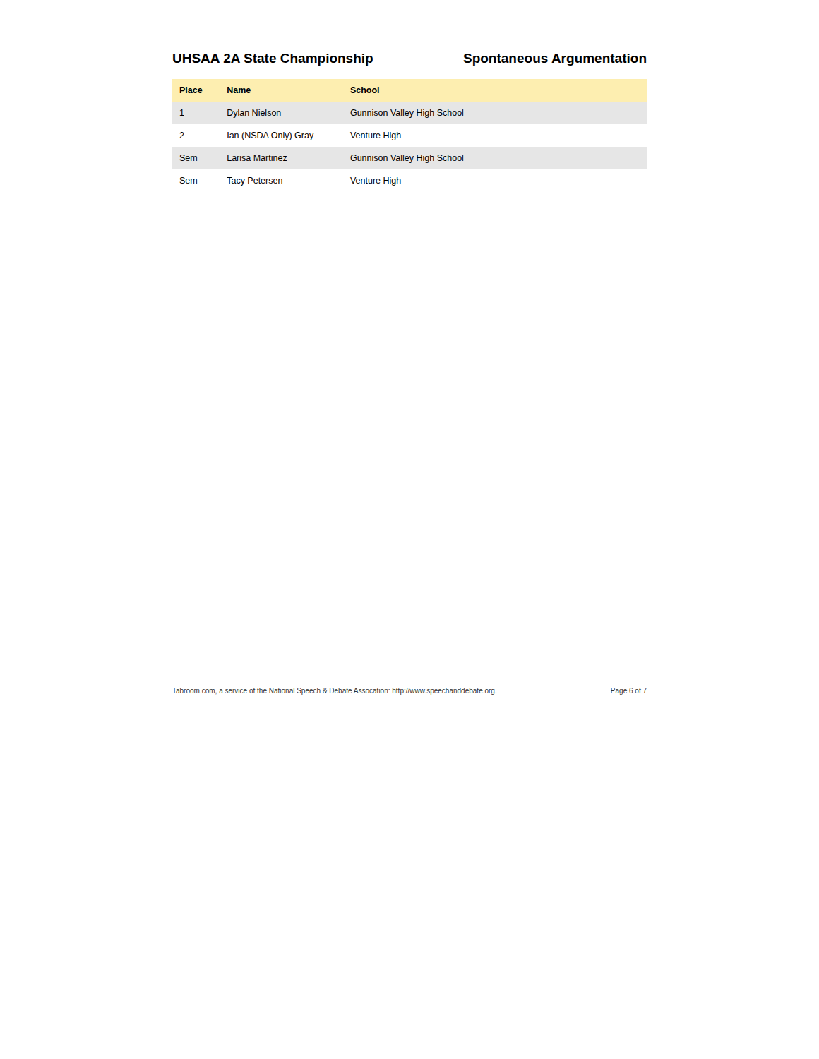UHSAA 2A State Championship
Spontaneous Argumentation
| Place | Name | School | |
| --- | --- | --- | --- |
| 1 | Dylan Nielson | Gunnison Valley High School | |
| 2 | Ian (NSDA Only) Gray | Venture High | |
| Sem | Larisa Martinez | Gunnison Valley High School | |
| Sem | Tacy Petersen | Venture High | |
Tabroom.com, a service of the National Speech & Debate Assocation: http://www.speechanddebate.org.
Page 6 of 7